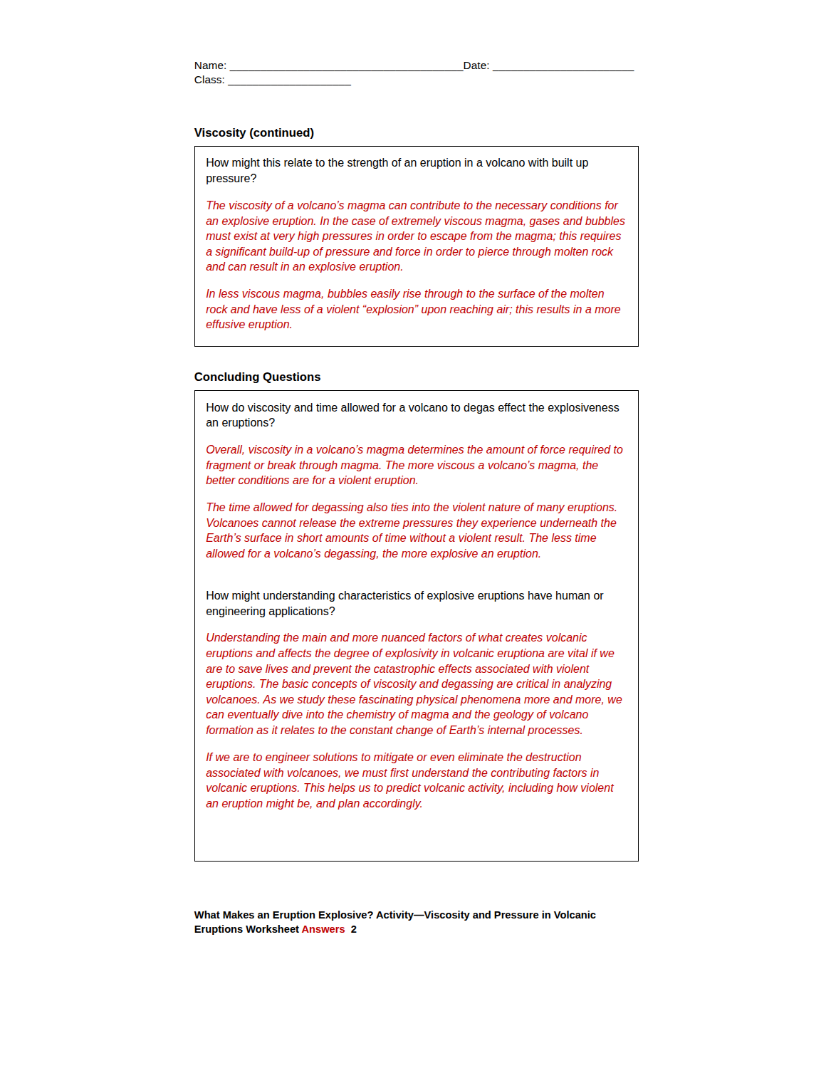Name: ______________________________________Date: _______________________ Class: ____________________
Viscosity (continued)
How might this relate to the strength of an eruption in a volcano with built up pressure?
The viscosity of a volcano’s magma can contribute to the necessary conditions for an explosive eruption. In the case of extremely viscous magma, gases and bubbles must exist at very high pressures in order to escape from the magma; this requires a significant build-up of pressure and force in order to pierce through molten rock and can result in an explosive eruption.
In less viscous magma, bubbles easily rise through to the surface of the molten rock and have less of a violent “explosion” upon reaching air; this results in a more effusive eruption.
Concluding Questions
How do viscosity and time allowed for a volcano to degas effect the explosiveness an eruptions?
Overall, viscosity in a volcano’s magma determines the amount of force required to fragment or break through magma. The more viscous a volcano’s magma, the better conditions are for a violent eruption.
The time allowed for degassing also ties into the violent nature of many eruptions. Volcanoes cannot release the extreme pressures they experience underneath the Earth’s surface in short amounts of time without a violent result. The less time allowed for a volcano’s degassing, the more explosive an eruption.
How might understanding characteristics of explosive eruptions have human or engineering applications?
Understanding the main and more nuanced factors of what creates volcanic eruptions and affects the degree of explosivity in volcanic eruptiona are vital if we are to save lives and prevent the catastrophic effects associated with violent eruptions. The basic concepts of viscosity and degassing are critical in analyzing volcanoes. As we study these fascinating physical phenomena more and more, we can eventually dive into the chemistry of magma and the geology of volcano formation as it relates to the constant change of Earth’s internal processes.
If we are to engineer solutions to mitigate or even eliminate the destruction associated with volcanoes, we must first understand the contributing factors in volcanic eruptions. This helps us to predict volcanic activity, including how violent an eruption might be, and plan accordingly.
What Makes an Eruption Explosive? Activity—Viscosity and Pressure in Volcanic Eruptions Worksheet Answers 2